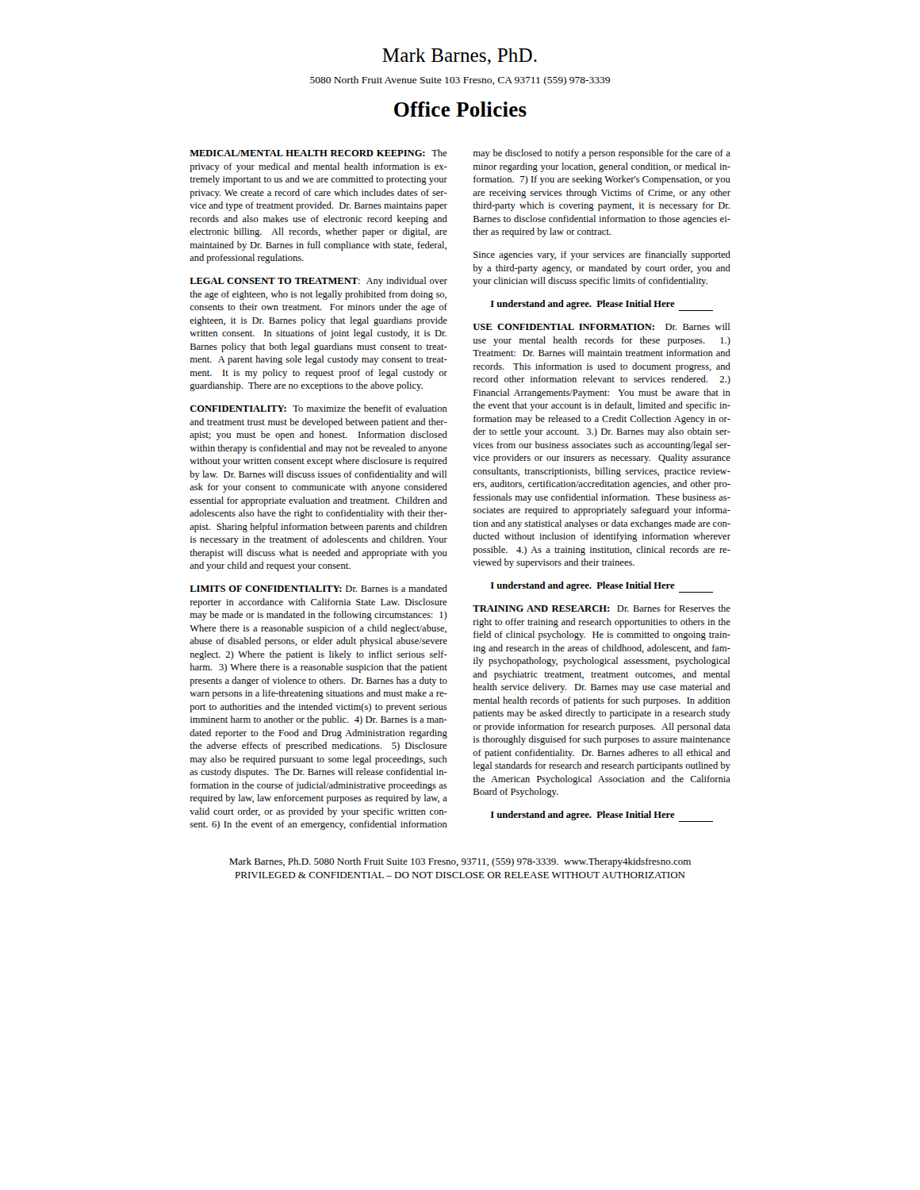Mark Barnes, PhD.
5080 North Fruit Avenue Suite 103 Fresno, CA 93711 (559) 978-3339
Office Policies
Medical/Mental Health Record Keeping: The privacy of your medical and mental health information is extremely important to us and we are committed to protecting your privacy. We create a record of care which includes dates of service and type of treatment provided. Dr. Barnes maintains paper records and also makes use of electronic record keeping and electronic billing. All records, whether paper or digital, are maintained by Dr. Barnes in full compliance with state, federal, and professional regulations.
Legal Consent to Treatment: Any individual over the age of eighteen, who is not legally prohibited from doing so, consents to their own treatment. For minors under the age of eighteen, it is Dr. Barnes policy that legal guardians provide written consent. In situations of joint legal custody, it is Dr. Barnes policy that both legal guardians must consent to treatment. A parent having sole legal custody may consent to treatment. It is my policy to request proof of legal custody or guardianship. There are no exceptions to the above policy.
Confidentiality: To maximize the benefit of evaluation and treatment trust must be developed between patient and therapist; you must be open and honest. Information disclosed within therapy is confidential and may not be revealed to anyone without your written consent except where disclosure is required by law. Dr. Barnes will discuss issues of confidentiality and will ask for your consent to communicate with anyone considered essential for appropriate evaluation and treatment. Children and adolescents also have the right to confidentiality with their therapist. Sharing helpful information between parents and children is necessary in the treatment of adolescents and children. Your therapist will discuss what is needed and appropriate with you and your child and request your consent.
Limits of Confidentiality: Dr. Barnes is a mandated reporter in accordance with California State Law. Disclosure may be made or is mandated in the following circumstances: 1) Where there is a reasonable suspicion of a child neglect/abuse, abuse of disabled persons, or elder adult physical abuse/severe neglect. 2) Where the patient is likely to inflict serious self- harm. 3) Where there is a reasonable suspicion that the patient presents a danger of violence to others. Dr. Barnes has a duty to warn persons in a life-threatening situations and must make a report to authorities and the intended victim(s) to prevent serious imminent harm to another or the public. 4) Dr. Barnes is a mandated reporter to the Food and Drug Administration regarding the adverse effects of prescribed medications. 5) Disclosure may also be required pursuant to some legal proceedings, such as custody disputes. The Dr. Barnes will release confidential information in the course of judicial/administrative proceedings as required by law, law enforcement purposes as required by law, a valid court order, or as provided by your specific written consent. 6) In the event of an emergency, confidential information may be disclosed to notify a person responsible for the care of a minor regarding your location, general condition, or medical information. 7) If you are seeking Worker's Compensation, or you are receiving services through Victims of Crime, or any other third-party which is covering payment, it is necessary for Dr. Barnes to disclose confidential information to those agencies either as required by law or contract.
Since agencies vary, if your services are financially supported by a third-party agency, or mandated by court order, you and your clinician will discuss specific limits of confidentiality.
I understand and agree. Please Initial Here
Use Confidential Information: Dr. Barnes will use your mental health records for these purposes. 1.) Treatment: Dr. Barnes will maintain treatment information and records. This information is used to document progress, and record other information relevant to services rendered. 2.) Financial Arrangements/Payment: You must be aware that in the event that your account is in default, limited and specific information may be released to a Credit Collection Agency in order to settle your account. 3.) Dr. Barnes may also obtain services from our business associates such as accounting/legal service providers or our insurers as necessary. Quality assurance consultants, transcriptionists, billing services, practice reviewers, auditors, certification/accreditation agencies, and other professionals may use confidential information. These business associates are required to appropriately safeguard your information and any statistical analyses or data exchanges made are conducted without inclusion of identifying information wherever possible. 4.) As a training institution, clinical records are reviewed by supervisors and their trainees.
I understand and agree. Please Initial Here
Training and Research: Dr. Barnes for Reserves the right to offer training and research opportunities to others in the field of clinical psychology. He is committed to ongoing training and research in the areas of childhood, adolescent, and family psychopathology, psychological assessment, psychological and psychiatric treatment, treatment outcomes, and mental health service delivery. Dr. Barnes may use case material and mental health records of patients for such purposes. In addition patients may be asked directly to participate in a research study or provide information for research purposes. All personal data is thoroughly disguised for such purposes to assure maintenance of patient confidentiality. Dr. Barnes adheres to all ethical and legal standards for research and research participants outlined by the American Psychological Association and the California Board of Psychology.
I understand and agree. Please Initial Here
Mark Barnes, Ph.D. 5080 North Fruit Suite 103 Fresno, 93711, (559) 978-3339. www.Therapy4kidsfresno.com
PRIVILEGED & CONFIDENTIAL – DO NOT DISCLOSE OR RELEASE WITHOUT AUTHORIZATION